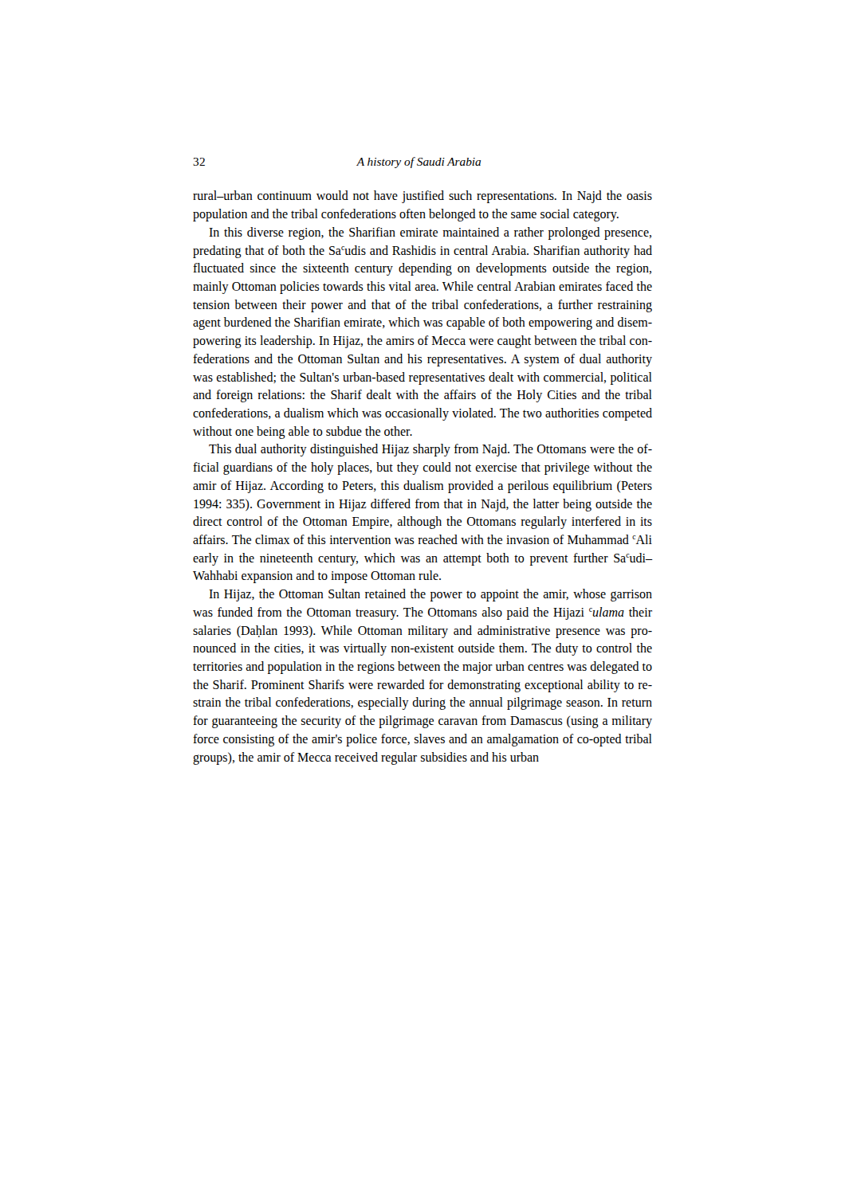32 A history of Saudi Arabia
rural–urban continuum would not have justified such representations. In Najd the oasis population and the tribal confederations often belonged to the same social category.
In this diverse region, the Sharifian emirate maintained a rather prolonged presence, predating that of both the Sacudis and Rashidis in central Arabia. Sharifian authority had fluctuated since the sixteenth century depending on developments outside the region, mainly Ottoman policies towards this vital area. While central Arabian emirates faced the tension between their power and that of the tribal confederations, a further restraining agent burdened the Sharifian emirate, which was capable of both empowering and disempowering its leadership. In Hijaz, the amirs of Mecca were caught between the tribal confederations and the Ottoman Sultan and his representatives. A system of dual authority was established; the Sultan's urban-based representatives dealt with commercial, political and foreign relations: the Sharif dealt with the affairs of the Holy Cities and the tribal confederations, a dualism which was occasionally violated. The two authorities competed without one being able to subdue the other.
This dual authority distinguished Hijaz sharply from Najd. The Ottomans were the official guardians of the holy places, but they could not exercise that privilege without the amir of Hijaz. According to Peters, this dualism provided a perilous equilibrium (Peters 1994: 335). Government in Hijaz differed from that in Najd, the latter being outside the direct control of the Ottoman Empire, although the Ottomans regularly interfered in its affairs. The climax of this intervention was reached with the invasion of Muhammad c Ali early in the nineteenth century, which was an attempt both to prevent further Sacudi–Wahhabi expansion and to impose Ottoman rule.
In Hijaz, the Ottoman Sultan retained the power to appoint the amir, whose garrison was funded from the Ottoman treasury. The Ottomans also paid the Hijazi culama their salaries (Daḥlan 1993). While Ottoman military and administrative presence was pronounced in the cities, it was virtually non-existent outside them. The duty to control the territories and population in the regions between the major urban centres was delegated to the Sharif. Prominent Sharifs were rewarded for demonstrating exceptional ability to restrain the tribal confederations, especially during the annual pilgrimage season. In return for guaranteeing the security of the pilgrimage caravan from Damascus (using a military force consisting of the amir's police force, slaves and an amalgamation of co-opted tribal groups), the amir of Mecca received regular subsidies and his urban